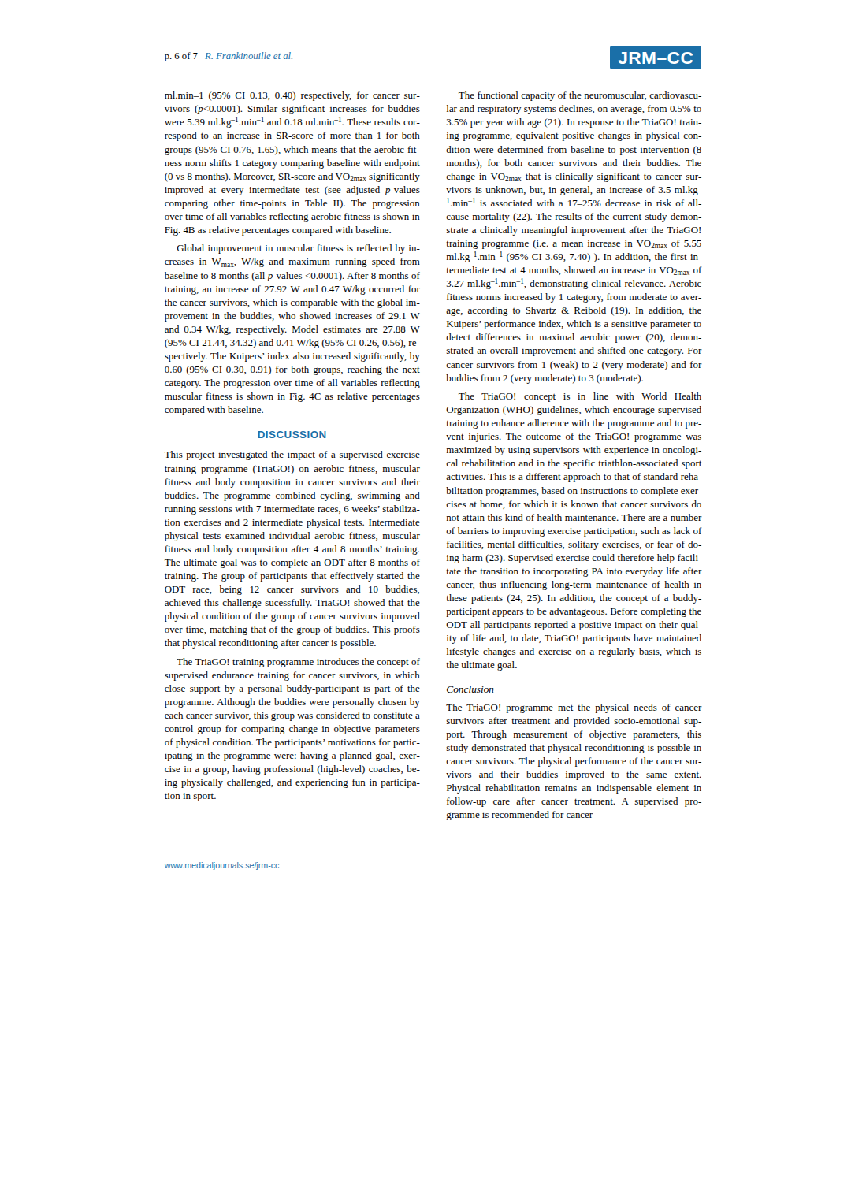p. 6 of 7 R. Frankinouille et al.
JRM–CC
ml.min–1 (95% CI 0.13, 0.40) respectively, for cancer survivors (p<0.0001). Similar significant increases for buddies were 5.39 ml.kg–1.min–1 and 0.18 ml.min–1. These results correspond to an increase in SR-score of more than 1 for both groups (95% CI 0.76, 1.65), which means that the aerobic fitness norm shifts 1 category comparing baseline with endpoint (0 vs 8 months). Moreover, SR-score and VO2max significantly improved at every intermediate test (see adjusted p-values comparing other time-points in Table II). The progression over time of all variables reflecting aerobic fitness is shown in Fig. 4B as relative percentages compared with baseline.
Global improvement in muscular fitness is reflected by increases in Wmax, W/kg and maximum running speed from baseline to 8 months (all p-values <0.0001). After 8 months of training, an increase of 27.92 W and 0.47 W/kg occurred for the cancer survivors, which is comparable with the global improvement in the buddies, who showed increases of 29.1 W and 0.34 W/kg, respectively. Model estimates are 27.88 W (95% CI 21.44, 34.32) and 0.41 W/kg (95% CI 0.26, 0.56), respectively. The Kuipers’ index also increased significantly, by 0.60 (95% CI 0.30, 0.91) for both groups, reaching the next category. The progression over time of all variables reflecting muscular fitness is shown in Fig. 4C as relative percentages compared with baseline.
DISCUSSION
This project investigated the impact of a supervised exercise training programme (TriaGO!) on aerobic fitness, muscular fitness and body composition in cancer survivors and their buddies. The programme combined cycling, swimming and running sessions with 7 intermediate races, 6 weeks’ stabilization exercises and 2 intermediate physical tests. Intermediate physical tests examined individual aerobic fitness, muscular fitness and body composition after 4 and 8 months’ training. The ultimate goal was to complete an ODT after 8 months of training. The group of participants that effectively started the ODT race, being 12 cancer survivors and 10 buddies, achieved this challenge sucessfully. TriaGO! showed that the physical condition of the group of cancer survivors improved over time, matching that of the group of buddies. This proofs that physical reconditioning after cancer is possible.
The TriaGO! training programme introduces the concept of supervised endurance training for cancer survivors, in which close support by a personal buddy-participant is part of the programme. Although the buddies were personally chosen by each cancer survivor, this group was considered to constitute a control group for comparing change in objective parameters of physical condition. The participants’ motivations for participating in the programme were: having a planned goal, exercise in a group, having professional (high-level) coaches, being physically challenged, and experiencing fun in participation in sport.
The functional capacity of the neuromuscular, cardiovascular and respiratory systems declines, on average, from 0.5% to 3.5% per year with age (21). In response to the TriaGO! training programme, equivalent positive changes in physical condition were determined from baseline to post-intervention (8 months), for both cancer survivors and their buddies. The change in VO2max that is clinically significant to cancer survivors is unknown, but, in general, an increase of 3.5 ml.kg–1.min–1 is associated with a 17–25% decrease in risk of all-cause mortality (22). The results of the current study demonstrate a clinically meaningful improvement after the TriaGO! training programme (i.e. a mean increase in VO2max of 5.55 ml.kg–1.min–1 (95% CI 3.69, 7.40) ). In addition, the first intermediate test at 4 months, showed an increase in VO2max of 3.27 ml.kg–1.min–1, demonstrating clinical relevance. Aerobic fitness norms increased by 1 category, from moderate to average, according to Shvartz & Reibold (19). In addition, the Kuipers’ performance index, which is a sensitive parameter to detect differences in maximal aerobic power (20), demonstrated an overall improvement and shifted one category. For cancer survivors from 1 (weak) to 2 (very moderate) and for buddies from 2 (very moderate) to 3 (moderate).
The TriaGO! concept is in line with World Health Organization (WHO) guidelines, which encourage supervised training to enhance adherence with the programme and to prevent injuries. The outcome of the TriaGO! programme was maximized by using supervisors with experience in oncological rehabilitation and in the specific triathlon-associated sport activities. This is a different approach to that of standard rehabilitation programmes, based on instructions to complete exercises at home, for which it is known that cancer survivors do not attain this kind of health maintenance. There are a number of barriers to improving exercise participation, such as lack of facilities, mental difficulties, solitary exercises, or fear of doing harm (23). Supervised exercise could therefore help facilitate the transition to incorporating PA into everyday life after cancer, thus influencing long-term maintenance of health in these patients (24, 25). In addition, the concept of a buddy-participant appears to be advantageous. Before completing the ODT all participants reported a positive impact on their quality of life and, to date, TriaGO! participants have maintained lifestyle changes and exercise on a regularly basis, which is the ultimate goal.
Conclusion
The TriaGO! programme met the physical needs of cancer survivors after treatment and provided socio-emotional support. Through measurement of objective parameters, this study demonstrated that physical reconditioning is possible in cancer survivors. The physical performance of the cancer survivors and their buddies improved to the same extent. Physical rehabilitation remains an indispensable element in follow-up care after cancer treatment. A supervised programme is recommended for cancer
www.medicaljournals.se/jrm-cc